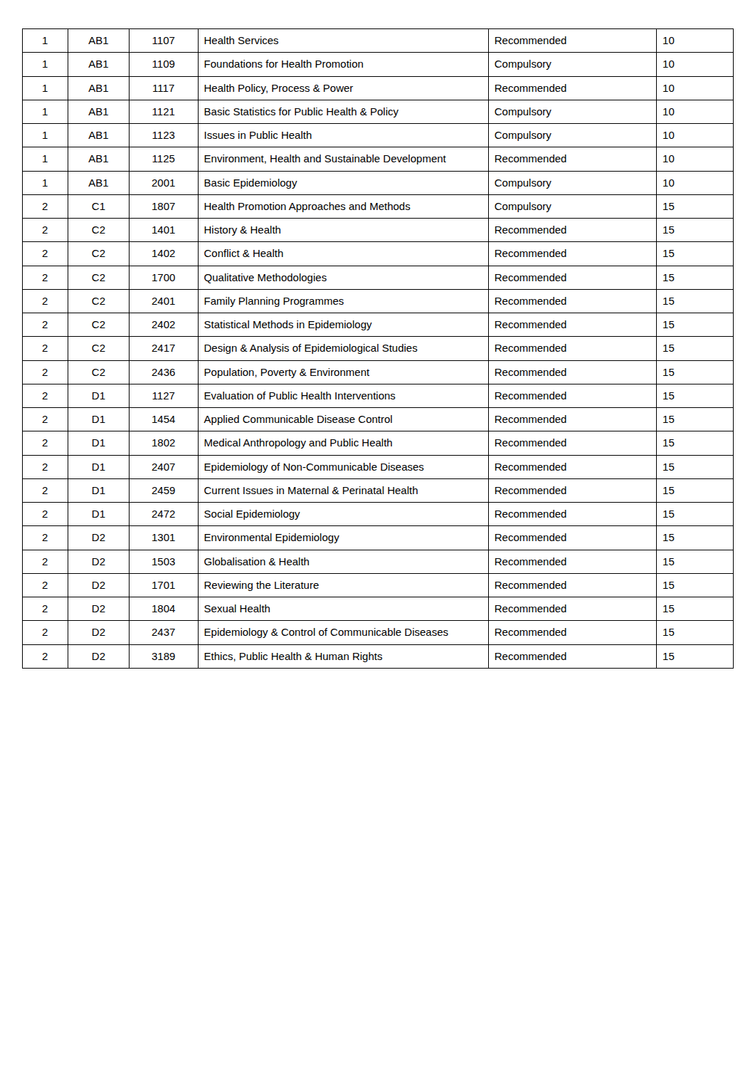| 1 | AB1 | 1107 | Health Services | Recommended | 10 |
| 1 | AB1 | 1109 | Foundations for Health Promotion | Compulsory | 10 |
| 1 | AB1 | 1117 | Health Policy, Process & Power | Recommended | 10 |
| 1 | AB1 | 1121 | Basic Statistics for Public Health & Policy | Compulsory | 10 |
| 1 | AB1 | 1123 | Issues in Public Health | Compulsory | 10 |
| 1 | AB1 | 1125 | Environment, Health and Sustainable Development | Recommended | 10 |
| 1 | AB1 | 2001 | Basic Epidemiology | Compulsory | 10 |
| 2 | C1 | 1807 | Health Promotion Approaches and Methods | Compulsory | 15 |
| 2 | C2 | 1401 | History & Health | Recommended | 15 |
| 2 | C2 | 1402 | Conflict & Health | Recommended | 15 |
| 2 | C2 | 1700 | Qualitative Methodologies | Recommended | 15 |
| 2 | C2 | 2401 | Family Planning Programmes | Recommended | 15 |
| 2 | C2 | 2402 | Statistical Methods in Epidemiology | Recommended | 15 |
| 2 | C2 | 2417 | Design & Analysis of Epidemiological Studies | Recommended | 15 |
| 2 | C2 | 2436 | Population, Poverty & Environment | Recommended | 15 |
| 2 | D1 | 1127 | Evaluation of Public Health Interventions | Recommended | 15 |
| 2 | D1 | 1454 | Applied Communicable Disease Control | Recommended | 15 |
| 2 | D1 | 1802 | Medical Anthropology and Public Health | Recommended | 15 |
| 2 | D1 | 2407 | Epidemiology of Non-Communicable Diseases | Recommended | 15 |
| 2 | D1 | 2459 | Current Issues in Maternal & Perinatal Health | Recommended | 15 |
| 2 | D1 | 2472 | Social Epidemiology | Recommended | 15 |
| 2 | D2 | 1301 | Environmental Epidemiology | Recommended | 15 |
| 2 | D2 | 1503 | Globalisation & Health | Recommended | 15 |
| 2 | D2 | 1701 | Reviewing the Literature | Recommended | 15 |
| 2 | D2 | 1804 | Sexual Health | Recommended | 15 |
| 2 | D2 | 2437 | Epidemiology & Control of Communicable Diseases | Recommended | 15 |
| 2 | D2 | 3189 | Ethics, Public Health & Human Rights | Recommended | 15 |